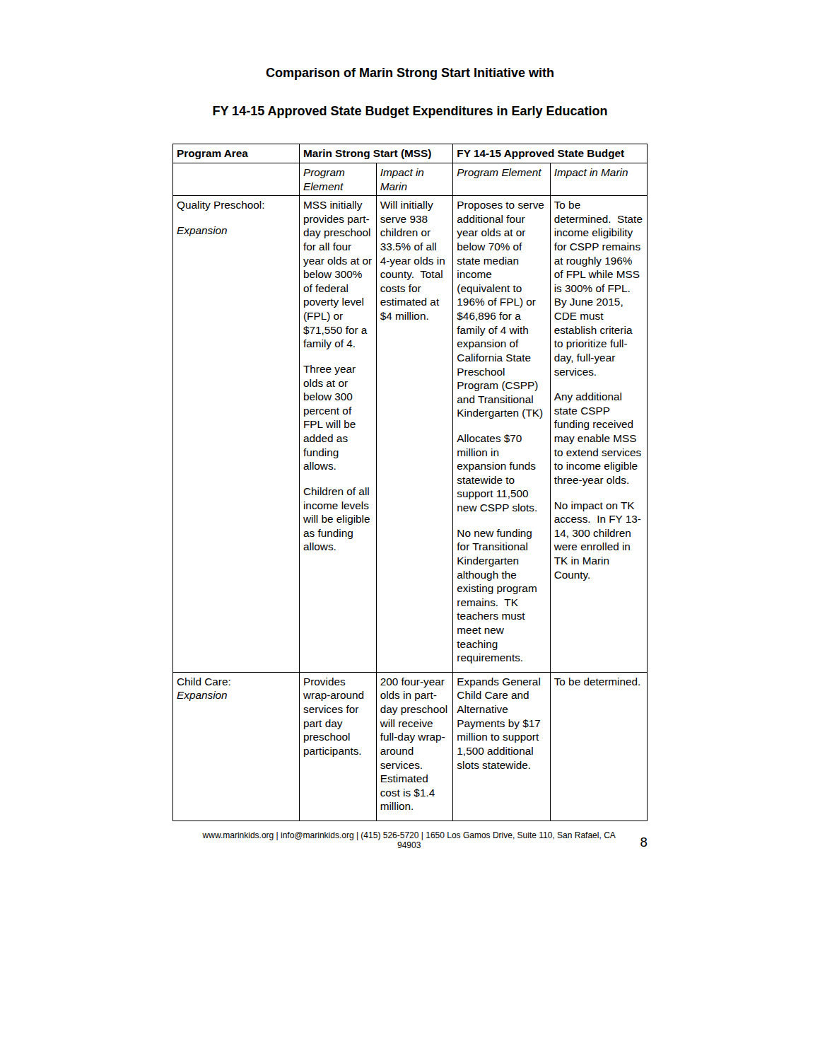Comparison of Marin Strong Start Initiative with FY 14-15 Approved State Budget Expenditures in Early Education
| Program Area | Marin Strong Start (MSS) | FY 14-15 Approved State Budget |
| --- | --- | --- |
| | Program Element | Impact in Marin | Program Element | Impact in Marin |
| Quality Preschool: Expansion | MSS initially provides part-day preschool for all four year olds at or below 300% of federal poverty level (FPL) or $71,550 for a family of 4. Three year olds at or below 300 percent of FPL will be added as funding allows. Children of all income levels will be eligible as funding allows. | Will initially serve 938 children or 33.5% of all 4-year olds in county. Total costs for estimated at $4 million. | Proposes to serve additional four year olds at or below 70% of state median income (equivalent to 196% of FPL) or $46,896 for a family of 4 with expansion of California State Preschool Program (CSPP) and Transitional Kindergarten (TK) Allocates $70 million in expansion funds statewide to support 11,500 new CSPP slots. No new funding for Transitional Kindergarten although the existing program remains. TK teachers must meet new teaching requirements. | To be determined. State income eligibility for CSPP remains at roughly 196% of FPL while MSS is 300% of FPL. By June 2015, CDE must establish criteria to prioritize full-day, full-year services. Any additional state CSPP funding received may enable MSS to extend services to income eligible three-year olds. No impact on TK access. In FY 13-14, 300 children were enrolled in TK in Marin County. |
| Child Care: Expansion | Provides wrap-around services for part day preschool participants. | 200 four-year olds in part-day preschool will receive full-day wrap-around services. Estimated cost is $1.4 million. | Expands General Child Care and Alternative Payments by $17 million to support 1,500 additional slots statewide. | To be determined. |
www.marinkids.org | info@marinkids.org | (415) 526-5720 | 1650 Los Gamos Drive, Suite 110, San Rafael, CA 94903
8